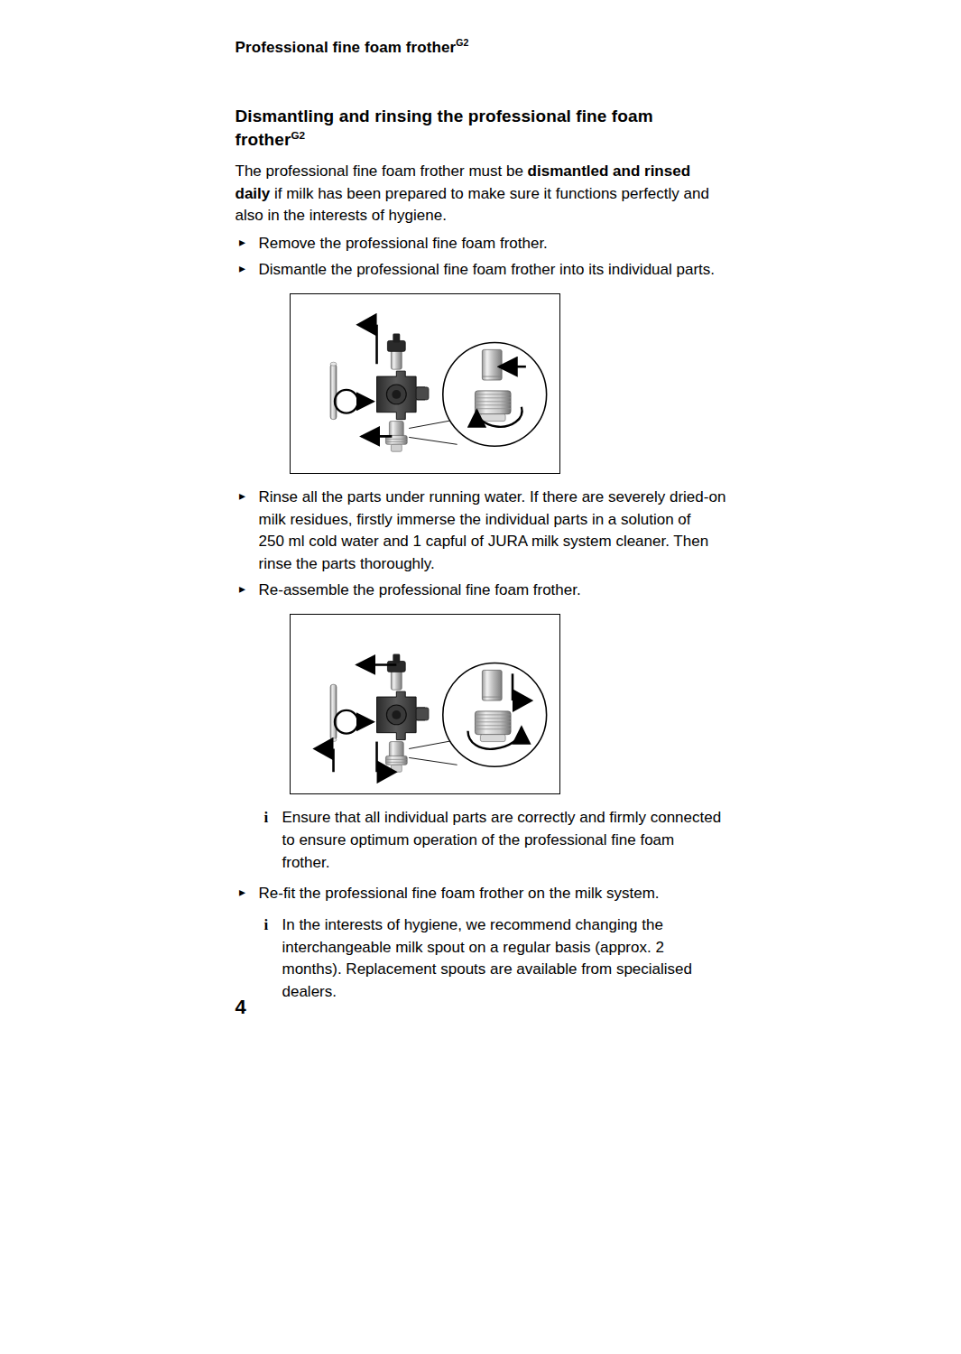Professional fine foam frotherG2
Dismantling and rinsing the professional fine foam frotherG2
The professional fine foam frother must be dismantled and rinsed daily if milk has been prepared to make sure it functions perfectly and also in the interests of hygiene.
Remove the professional fine foam frother.
Dismantle the professional fine foam frother into its individual parts.
Rinse all the parts under running water. If there are severely dried-on milk residues, firstly immerse the individual parts in a solution of 250 ml cold water and 1 capful of JURA milk system cleaner. Then rinse the parts thoroughly.
Re-assemble the professional fine foam frother.
Ensure that all individual parts are correctly and firmly connected to ensure optimum operation of the professional fine foam frother.
Re-fit the professional fine foam frother on the milk system.
In the interests of hygiene, we recommend changing the interchangeable milk spout on a regular basis (approx. 2 months). Replacement spouts are available from specialised dealers.
4